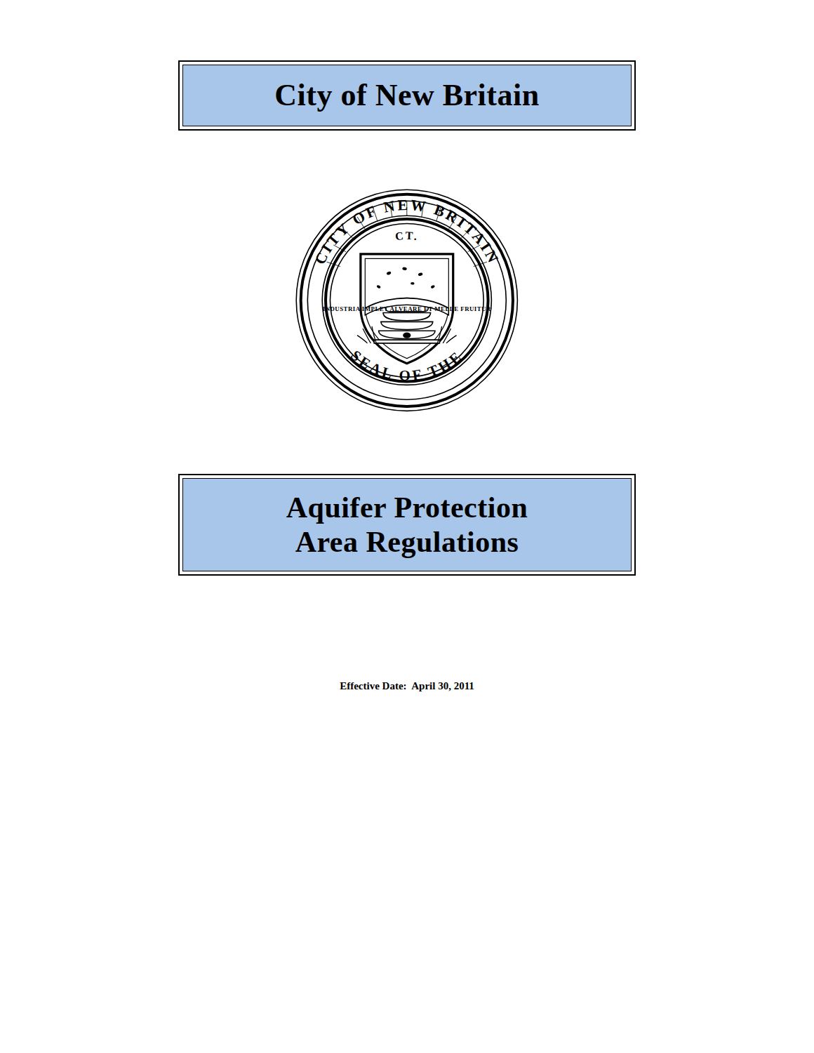City of New Britain
CITY OF NEW BRITAIN SEAL OF THE CT. · 1871 · INDUSTRIA IMPLET ALVEARE ET MELLE FRUITUR
Aquifer Protection
Area Regulations
Effective Date: April 30, 2011